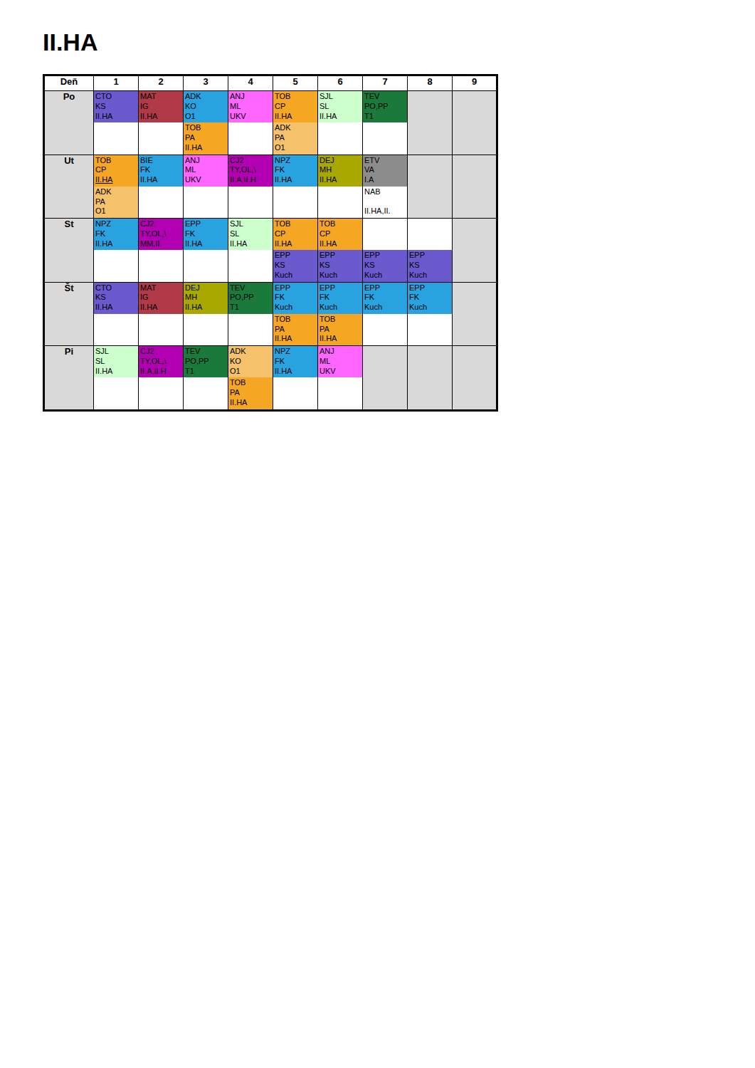II.HA
| Deň | 1 | 2 | 3 | 4 | 5 | 6 | 7 | 8 | 9 |
| --- | --- | --- | --- | --- | --- | --- | --- | --- | --- |
| Po | CTO KS II.HA | MAT IG II.HA | ADK KO O1 TOB PA II.HA | ANJ ML UKV | TOB CP II.HA ADK PA O1 | SJL SL II.HA | TEV PO,PP T1 | | |
| Ut | TOB CP II.HA ADK PA O1 | BIE FK II.HA | ANJ ML UKV | CJ2 TY,OL,\ II.A,II.H | NPZ FK II.HA | DEJ MH II.HA | ETV VA I.A NAB II.HA,II. | | |
| St | NPZ FK II.HA | CJ2 TY,OL,\ MM,II. | EPP FK II.HA | SJL SL II.HA | TOB CP II.HA EPP KS Kuch | TOB CP II.HA EPP KS Kuch | EPP KS Kuch | EPP KS Kuch | |
| Št | CTO KS II.HA | MAT IG II.HA | DEJ MH II.HA | TEV PO,PP T1 | EPP FK Kuch TOB PA II.HA | EPP FK Kuch TOB PA II.HA | EPP FK Kuch | EPP FK Kuch | |
| Pi | SJL SL II.HA | CJ2 TY,OL,\ II.A,II.H | TEV PO,PP T1 | ADK KO O1 TOB PA II.HA | NPZ FK II.HA | ANJ ML UKV | | | |